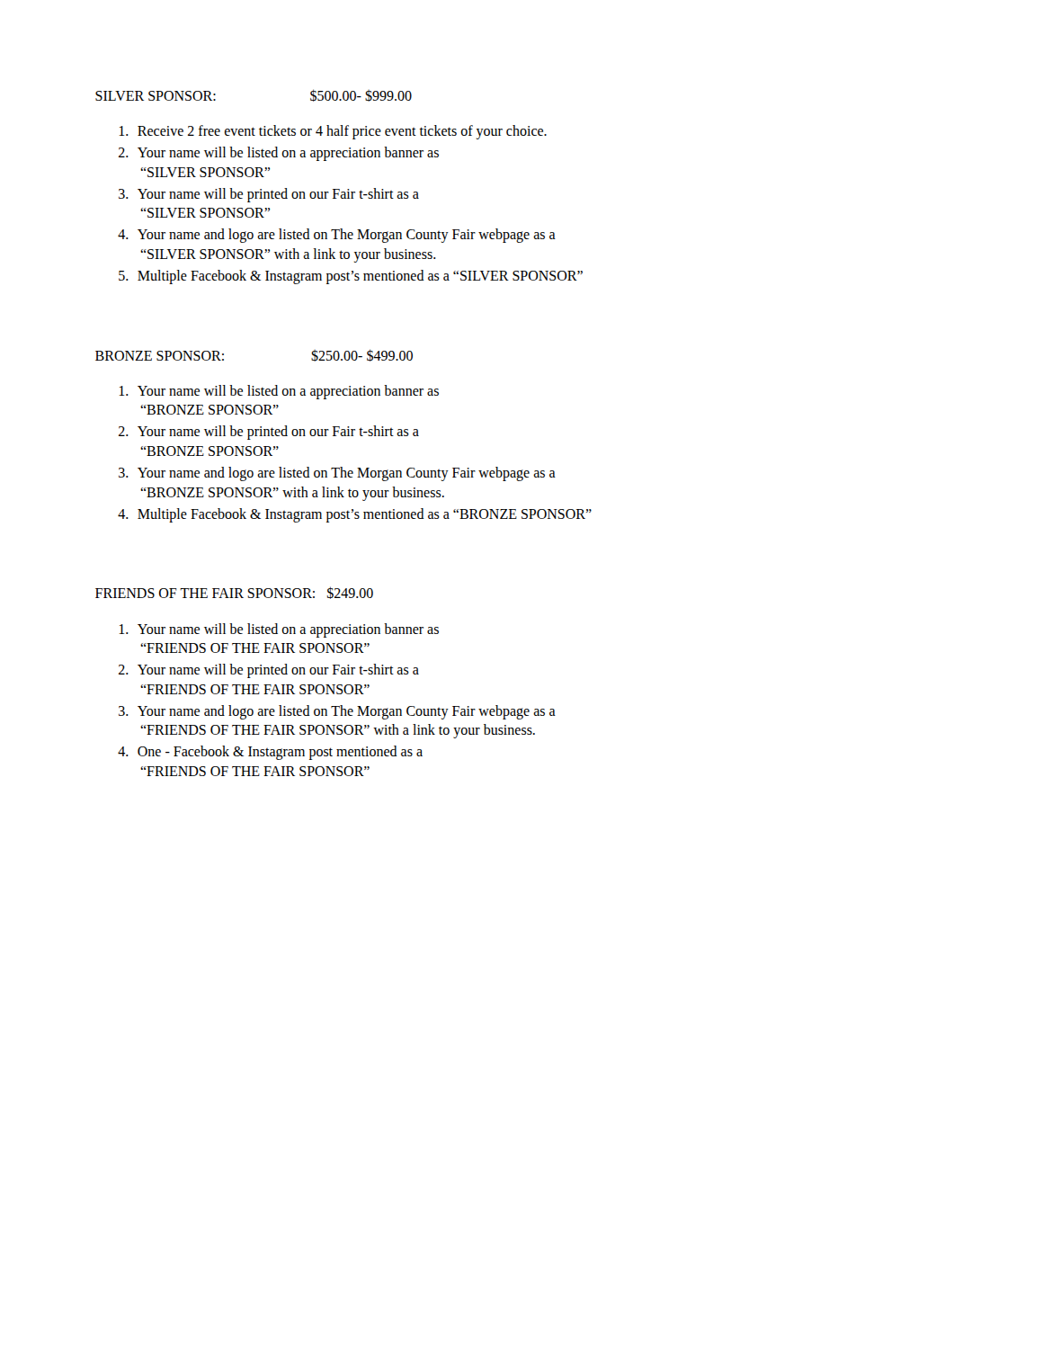SILVER SPONSOR: $500.00- $999.00
Receive 2 free event tickets or 4 half price event tickets of your choice.
Your name will be listed on a appreciation banner as “SILVER SPONSOR”
Your name will be printed on our Fair t-shirt as a “SILVER SPONSOR”
Your name and logo are listed on The Morgan County Fair webpage as a “SILVER SPONSOR” with a link to your business.
Multiple Facebook & Instagram post’s mentioned as a “SILVER SPONSOR”
BRONZE SPONSOR: $250.00- $499.00
Your name will be listed on a appreciation banner as “BRONZE SPONSOR”
Your name will be printed on our Fair t-shirt as a “BRONZE SPONSOR”
Your name and logo are listed on The Morgan County Fair webpage as a “BRONZE SPONSOR” with a link to your business.
Multiple Facebook & Instagram post’s mentioned as a “BRONZE SPONSOR”
FRIENDS OF THE FAIR SPONSOR: $249.00
Your name will be listed on a appreciation banner as “FRIENDS OF THE FAIR SPONSOR”
Your name will be printed on our Fair t-shirt as a “FRIENDS OF THE FAIR SPONSOR”
Your name and logo are listed on The Morgan County Fair webpage as a “FRIENDS OF THE FAIR SPONSOR” with a link to your business.
One - Facebook & Instagram post mentioned as a “FRIENDS OF THE FAIR SPONSOR”